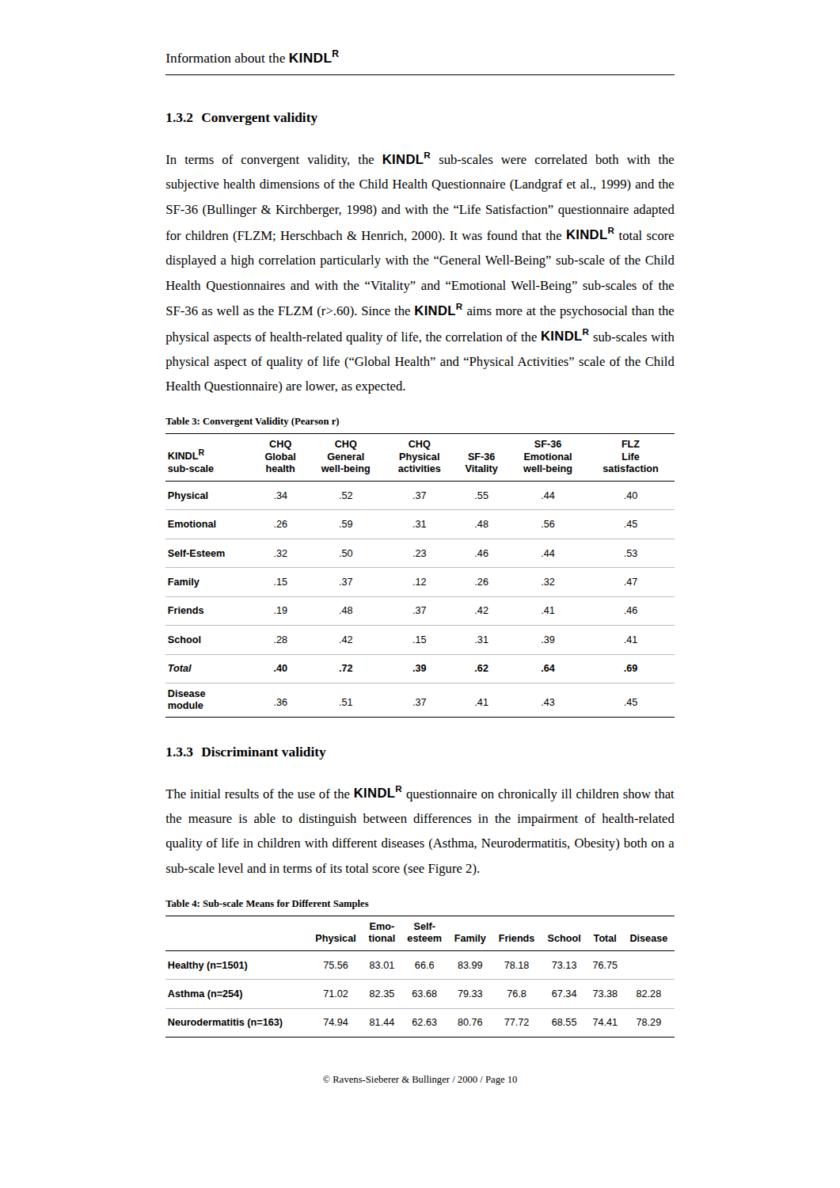Information about the KINDLR
1.3.2 Convergent validity
In terms of convergent validity, the KINDLR sub-scales were correlated both with the subjective health dimensions of the Child Health Questionnaire (Landgraf et al., 1999) and the SF-36 (Bullinger & Kirchberger, 1998) and with the “Life Satisfaction” questionnaire adapted for children (FLZM; Herschbach & Henrich, 2000). It was found that the KINDLR total score displayed a high correlation particularly with the “General Well-Being” sub-scale of the Child Health Questionnaires and with the “Vitality” and “Emotional Well-Being” sub-scales of the SF-36 as well as the FLZM (r>.60). Since the KINDLR aims more at the psychosocial than the physical aspects of health-related quality of life, the correlation of the KINDLR sub-scales with physical aspect of quality of life (“Global Health” and “Physical Activities” scale of the Child Health Questionnaire) are lower, as expected.
Table 3: Convergent Validity (Pearson r)
| KINDL R sub-scale | CHQ Global health | CHQ General well-being | CHQ Physical activities | SF-36 Vitality | SF-36 Emotional well-being | FLZ Life satisfaction |
| --- | --- | --- | --- | --- | --- | --- |
| Physical | .34 | .52 | .37 | .55 | .44 | .40 |
| Emotional | .26 | .59 | .31 | .48 | .56 | .45 |
| Self-Esteem | .32 | .50 | .23 | .46 | .44 | .53 |
| Family | .15 | .37 | .12 | .26 | .32 | .47 |
| Friends | .19 | .48 | .37 | .42 | .41 | .46 |
| School | .28 | .42 | .15 | .31 | .39 | .41 |
| Total | .40 | .72 | .39 | .62 | .64 | .69 |
| Disease module | .36 | .51 | .37 | .41 | .43 | .45 |
1.3.3 Discriminant validity
The initial results of the use of the KINDLR questionnaire on chronically ill children show that the measure is able to distinguish between differences in the impairment of health-related quality of life in children with different diseases (Asthma, Neurodermatitis, Obesity) both on a sub-scale level and in terms of its total score (see Figure 2).
Table 4: Sub-scale Means for Different Samples
| | Physical | Emo- tional | Self- esteem | Family | Friends | School | Total | Disease |
| --- | --- | --- | --- | --- | --- | --- | --- | --- |
| Healthy (n=1501) | 75.56 | 83.01 | 66.6 | 83.99 | 78.18 | 73.13 | 76.75 | |
| Asthma (n=254) | 71.02 | 82.35 | 63.68 | 79.33 | 76.8 | 67.34 | 73.38 | 82.28 |
| Neurodermatitis (n=163) | 74.94 | 81.44 | 62.63 | 80.76 | 77.72 | 68.55 | 74.41 | 78.29 |
© Ravens-Sieberer & Bullinger / 2000 / Page 10